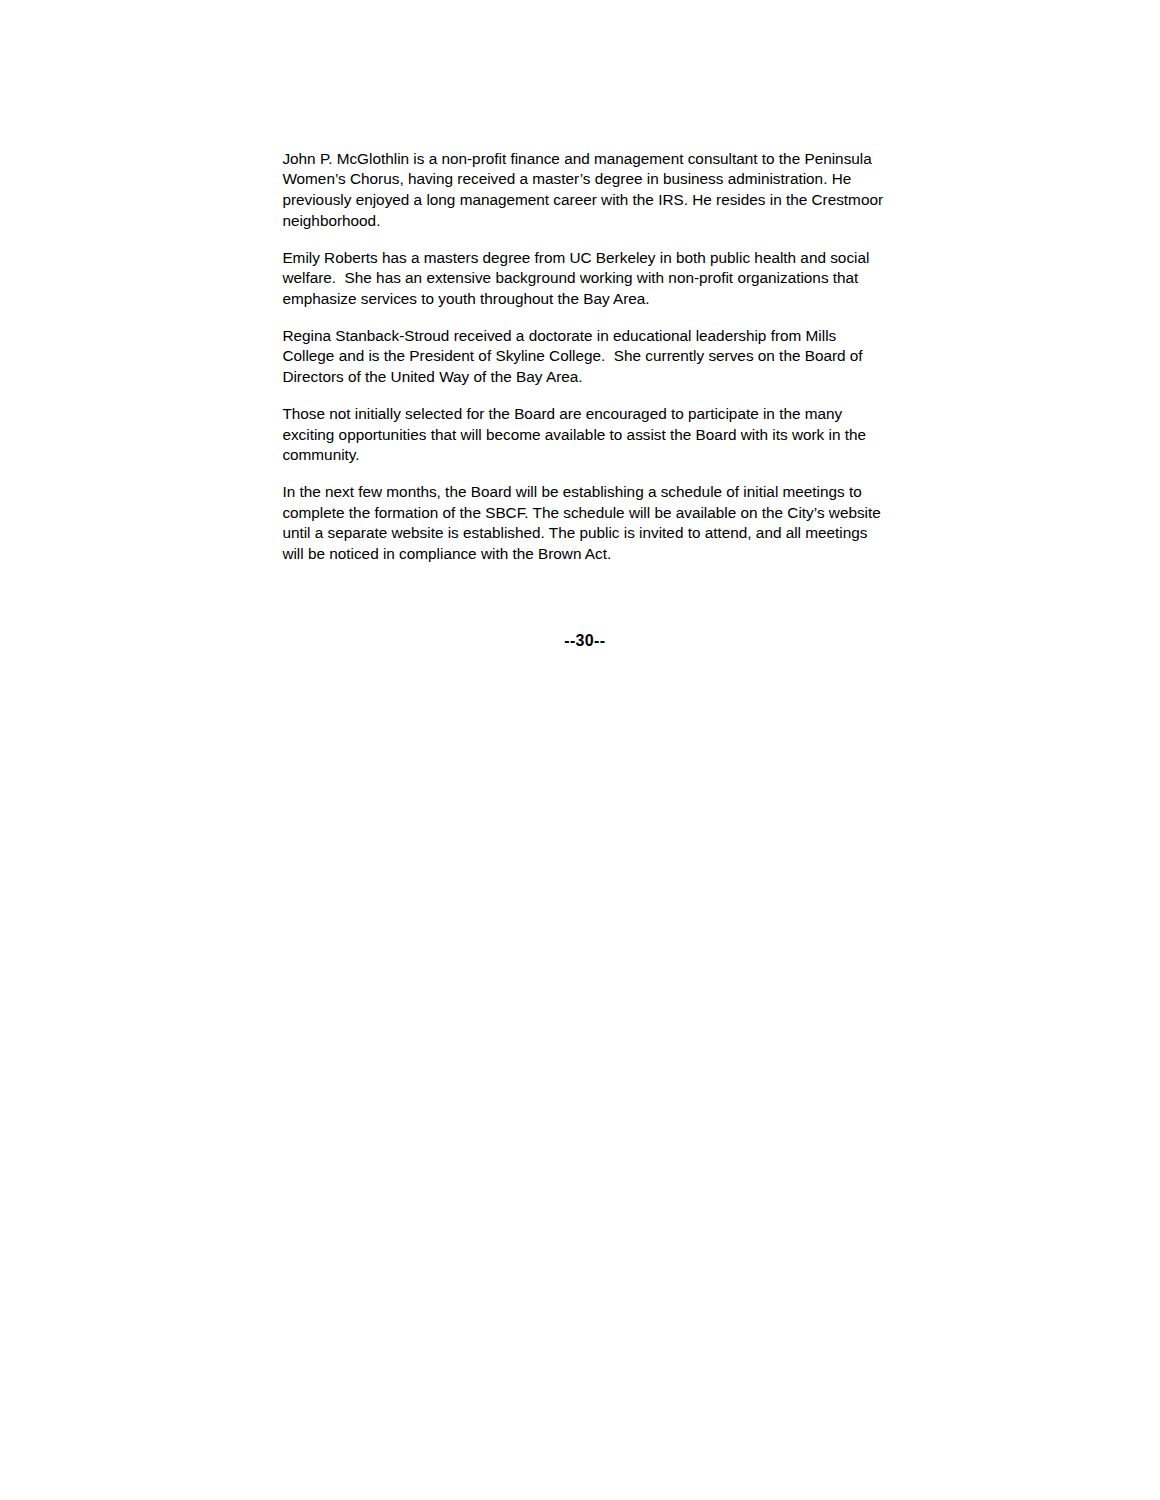John P. McGlothlin is a non-profit finance and management consultant to the Peninsula Women’s Chorus, having received a master’s degree in business administration. He previously enjoyed a long management career with the IRS. He resides in the Crestmoor neighborhood.
Emily Roberts has a masters degree from UC Berkeley in both public health and social welfare. She has an extensive background working with non-profit organizations that emphasize services to youth throughout the Bay Area.
Regina Stanback-Stroud received a doctorate in educational leadership from Mills College and is the President of Skyline College. She currently serves on the Board of Directors of the United Way of the Bay Area.
Those not initially selected for the Board are encouraged to participate in the many exciting opportunities that will become available to assist the Board with its work in the community.
In the next few months, the Board will be establishing a schedule of initial meetings to complete the formation of the SBCF. The schedule will be available on the City’s website until a separate website is established. The public is invited to attend, and all meetings will be noticed in compliance with the Brown Act.
--30--